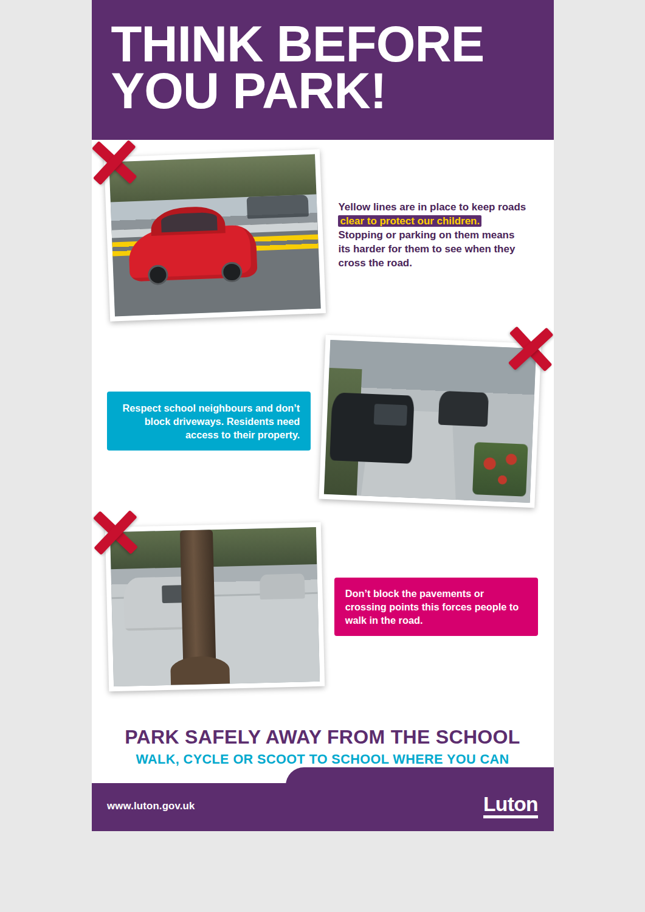Think before
you park!
Yellow lines are in place to keep roads clear to protect our children. Stopping or parking on them means its harder for them to see when they cross the road.
Respect school neighbours and don’t block driveways. Residents need access to their property.
Don’t block the pavements or crossing points this forces people to walk in the road.
Park safely away from the school
Walk, cycle or scoot to school where you can
www.luton.gov.uk Luton